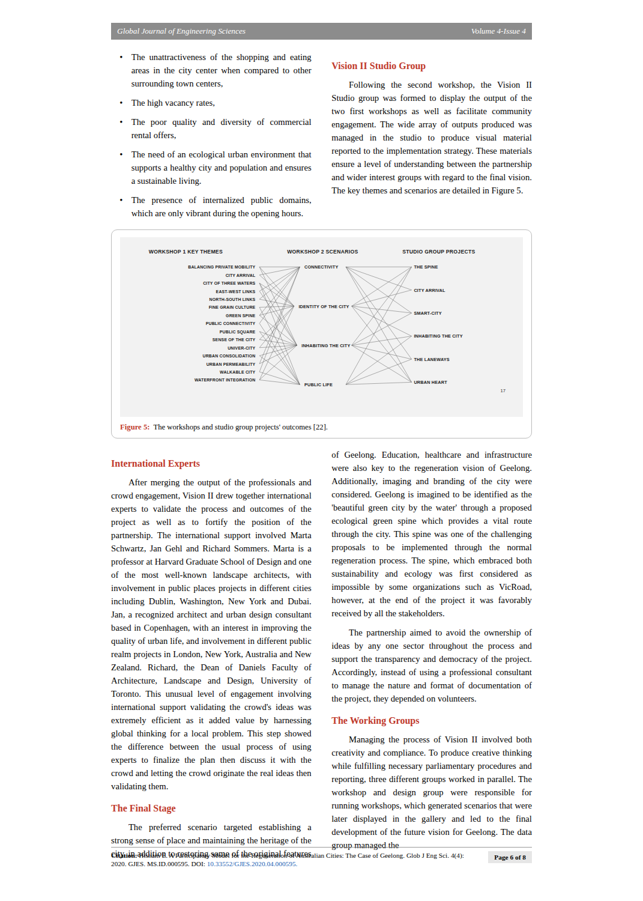Global Journal of Engineering Sciences
Volume 4-Issue 4
•
The unattractiveness of the shopping and eating areas in the city center when compared to other surrounding town centers,
•
The high vacancy rates,
•
The poor quality and diversity of commercial rental offers,
•
The need of an ecological urban environment that supports a healthy city and population and ensures a sustainable living.
•
The presence of internalized public domains, which are only vibrant during the opening hours.
Vision II Studio Group
Following the second workshop, the Vision II Studio group was formed to display the output of the two first workshops as well as facilitate community engagement. The wide array of outputs produced was managed in the studio to produce visual material reported to the implementation strategy. These materials ensure a level of understanding between the partnership and wider interest groups with regard to the final vision. The key themes and scenarios are detailed in Figure 5.
WORKSHOP 1 KEY THEMES WORKSHOP 2 SCENARIOS STUDIO GROUP PROJECTS BALANCING PRIVATE MOBILITY CITY ARRIVAL CITY OF THREE WATERS EAST-WEST LINKS NORTH-SOUTH LINKS FINE GRAIN CULTURE GREEN SPINE PUBLIC CONNECTIVITY PUBLIC SQUARE SENSE OF THE CITY UNIVER-CITY URBAN CONSOLIDATION URBAN PERMEABILITY WALKABLE CITY WATERFRONT INTEGRATION CONNECTIVITY IDENTITY OF THE CITY INHABITING THE CITY PUBLIC LIFE THE SPINE CITY ARRIVAL SMART-CITY INHABITING THE CITY THE LANEWAYS URBAN HEART 17
Figure 5: The workshops and studio group projects' outcomes [22].
International Experts
After merging the output of the professionals and crowd engagement, Vision II drew together international experts to validate the process and outcomes of the project as well as to fortify the position of the partnership. The international support involved Marta Schwartz, Jan Gehl and Richard Sommers. Marta is a professor at Harvard Graduate School of Design and one of the most well-known landscape architects, with involvement in public places projects in different cities including Dublin, Washington, New York and Dubai. Jan, a recognized architect and urban design consultant based in Copenhagen, with an interest in improving the quality of urban life, and involvement in different public realm projects in London, New York, Australia and New Zealand. Richard, the Dean of Daniels Faculty of Architecture, Landscape and Design, University of Toronto. This unusual level of engagement involving international support validating the crowd's ideas was extremely efficient as it added value by harnessing global thinking for a local problem. This step showed the difference between the usual process of using experts to finalize the plan then discuss it with the crowd and letting the crowd originate the real ideas then validating them.
The Final Stage
The preferred scenario targeted establishing a strong sense of place and maintaining the heritage of the city, in addition to restoring some of the original features of Geelong. Education, healthcare and infrastructure were also key to the regeneration vision of Geelong. Additionally, imaging and branding of the city were considered. Geelong is imagined to be identified as the 'beautiful green city by the water' through a proposed ecological green spine which provides a vital route through the city. This spine was one of the challenging proposals to be implemented through the normal regeneration process. The spine, which embraced both sustainability and ecology was first considered as impossible by some organizations such as VicRoad, however, at the end of the project it was favorably received by all the stakeholders.
The partnership aimed to avoid the ownership of ideas by any one sector throughout the process and support the transparency and democracy of the project. Accordingly, instead of using a professional consultant to manage the nature and format of documentation of the project, they depended on volunteers.
The Working Groups
Managing the process of Vision II involved both creativity and compliance. To produce creative thinking while fulfilling necessary parliamentary procedures and reporting, three different groups worked in parallel. The workshop and design group were responsible for running workshops, which generated scenarios that were later displayed in the gallery and led to the final development of the future vision for Geelong. The data group managed the
Citation: Hisham E. A Participatory Model for the Regeneration of Australian Cities: The Case of Geelong. Glob J Eng Sci. 4(4): 2020. GJES. MS.ID.000595. DOI: 10.33552/GJES.2020.04.000595.
Page 6 of 8